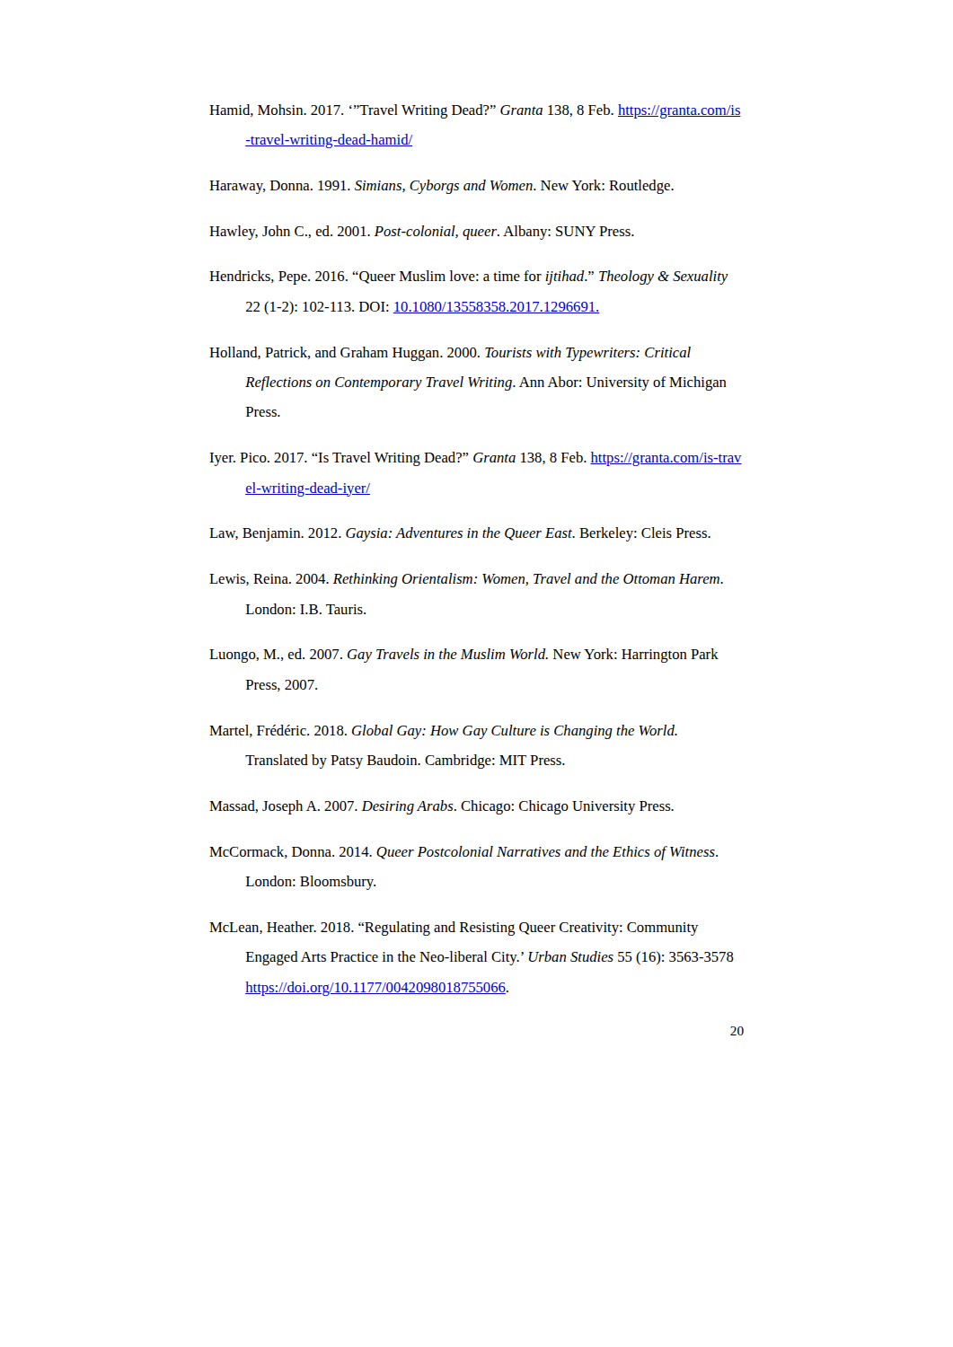Hamid, Mohsin. 2017. ‘”Travel Writing Dead?” Granta 138, 8 Feb. https://granta.com/is-travel-writing-dead-hamid/
Haraway, Donna. 1991. Simians, Cyborgs and Women. New York: Routledge.
Hawley, John C., ed. 2001. Post-colonial, queer. Albany: SUNY Press.
Hendricks, Pepe. 2016. “Queer Muslim love: a time for ijtihad.” Theology & Sexuality 22 (1-2): 102-113. DOI: 10.1080/13558358.2017.1296691.
Holland, Patrick, and Graham Huggan. 2000. Tourists with Typewriters: Critical Reflections on Contemporary Travel Writing. Ann Abor: University of Michigan Press.
Iyer. Pico. 2017. “Is Travel Writing Dead?” Granta 138, 8 Feb. https://granta.com/is-travel-writing-dead-iyer/
Law, Benjamin. 2012. Gaysia: Adventures in the Queer East. Berkeley: Cleis Press.
Lewis, Reina. 2004. Rethinking Orientalism: Women, Travel and the Ottoman Harem. London: I.B. Tauris.
Luongo, M., ed. 2007. Gay Travels in the Muslim World. New York: Harrington Park Press, 2007.
Martel, Frédéric. 2018. Global Gay: How Gay Culture is Changing the World. Translated by Patsy Baudoin. Cambridge: MIT Press.
Massad, Joseph A. 2007. Desiring Arabs. Chicago: Chicago University Press.
McCormack, Donna. 2014. Queer Postcolonial Narratives and the Ethics of Witness. London: Bloomsbury.
McLean, Heather. 2018. “Regulating and Resisting Queer Creativity: Community Engaged Arts Practice in the Neo-liberal City.’ Urban Studies 55 (16): 3563-3578 https://doi.org/10.1177/0042098018755066.
20